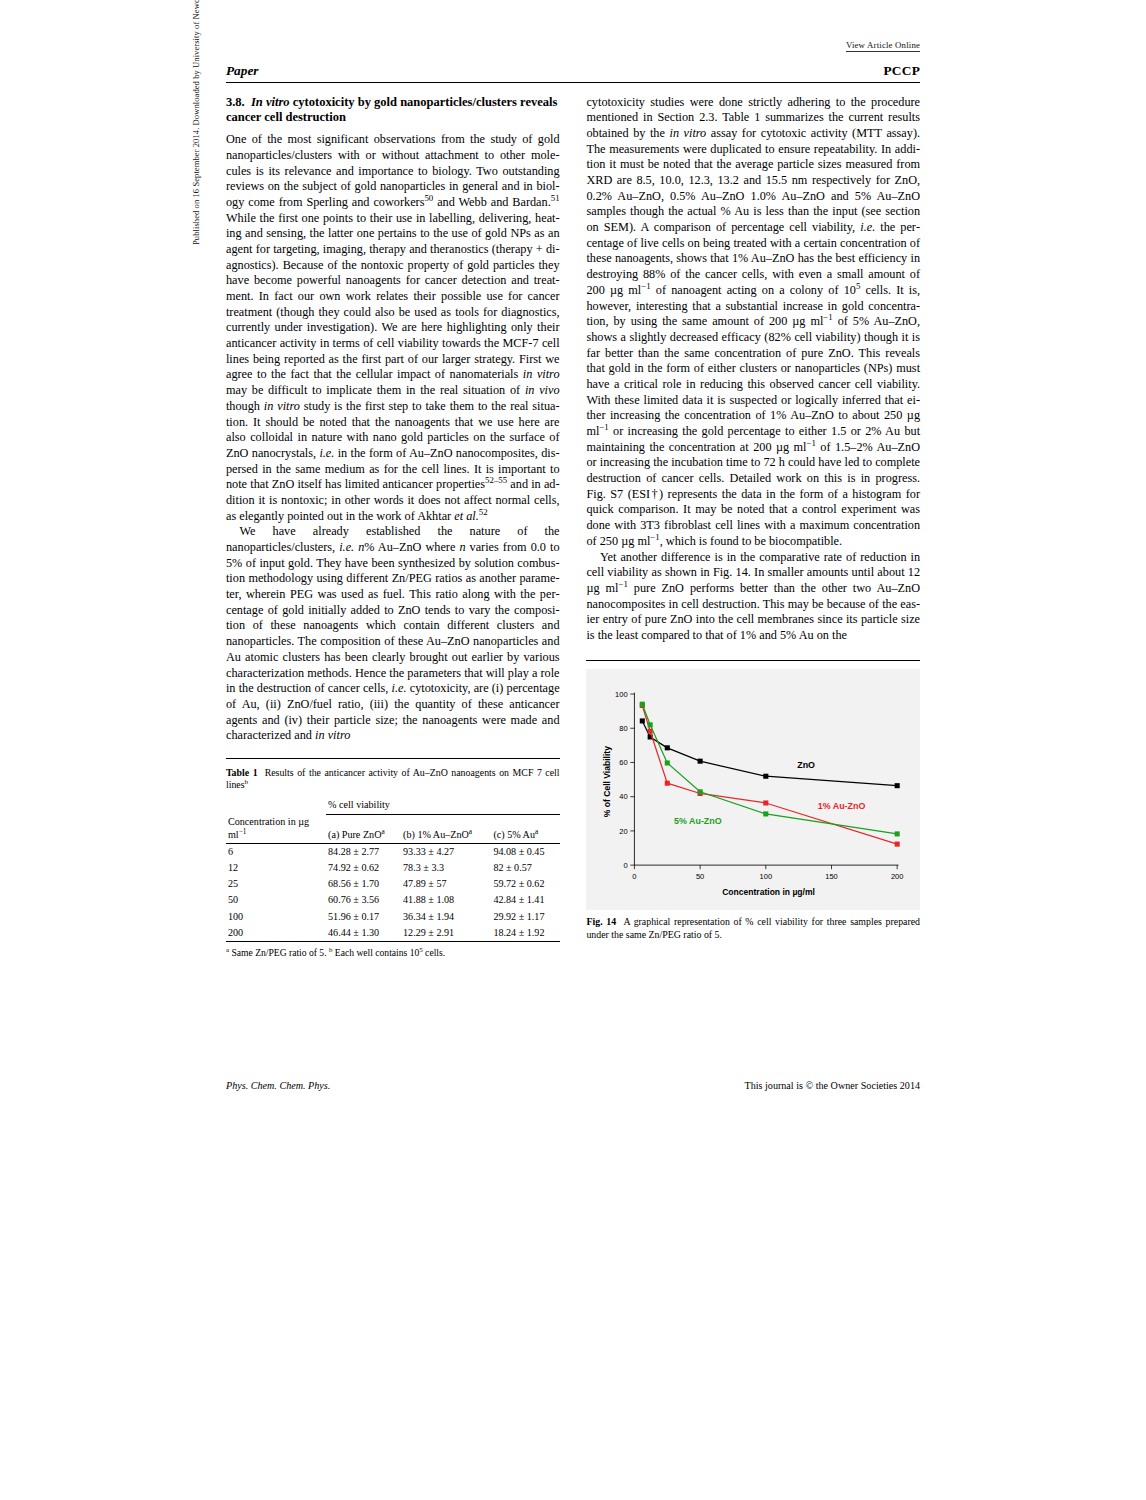View Article Online
Paper
PCCP
Published on 16 September 2014. Downloaded by University of Newcastle on 04/10/2014 10:02:57.
3.8. In vitro cytotoxicity by gold nanoparticles/clusters reveals cancer cell destruction
One of the most significant observations from the study of gold nanoparticles/clusters with or without attachment to other molecules is its relevance and importance to biology. Two outstanding reviews on the subject of gold nanoparticles in general and in biology come from Sperling and coworkers50 and Webb and Bardan.51 While the first one points to their use in labelling, delivering, heating and sensing, the latter one pertains to the use of gold NPs as an agent for targeting, imaging, therapy and theranostics (therapy + diagnostics). Because of the nontoxic property of gold particles they have become powerful nanoagents for cancer detection and treatment. In fact our own work relates their possible use for cancer treatment (though they could also be used as tools for diagnostics, currently under investigation). We are here highlighting only their anticancer activity in terms of cell viability towards the MCF-7 cell lines being reported as the first part of our larger strategy. First we agree to the fact that the cellular impact of nanomaterials in vitro may be difficult to implicate them in the real situation of in vivo though in vitro study is the first step to take them to the real situation. It should be noted that the nanoagents that we use here are also colloidal in nature with nano gold particles on the surface of ZnO nanocrystals, i.e. in the form of Au–ZnO nanocomposites, dispersed in the same medium as for the cell lines. It is important to note that ZnO itself has limited anticancer properties52–55 and in addition it is nontoxic; in other words it does not affect normal cells, as elegantly pointed out in the work of Akhtar et al.52
We have already established the nature of the nanoparticles/clusters, i.e. n% Au–ZnO where n varies from 0.0 to 5% of input gold. They have been synthesized by solution combustion methodology using different Zn/PEG ratios as another parameter, wherein PEG was used as fuel. This ratio along with the percentage of gold initially added to ZnO tends to vary the composition of these nanoagents which contain different clusters and nanoparticles. The composition of these Au–ZnO nanoparticles and Au atomic clusters has been clearly brought out earlier by various characterization methods. Hence the parameters that will play a role in the destruction of cancer cells, i.e. cytotoxicity, are (i) percentage of Au, (ii) ZnO/fuel ratio, (iii) the quantity of these anticancer agents and (iv) their particle size; the nanoagents were made and characterized and in vitro
Table 1 Results of the anticancer activity of Au–ZnO nanoagents on MCF 7 cell linesb
| | % cell viability |
| --- | --- |
| Concentration in µg ml −1 | (a) Pure ZnO a | (b) 1% Au–ZnO a | (c) 5% Au a |
| 6 | 84.28 ± 2.77 | 93.33 ± 4.27 | 94.08 ± 0.45 |
| 12 | 74.92 ± 0.62 | 78.3 ± 3.3 | 82 ± 0.57 |
| 25 | 68.56 ± 1.70 | 47.89 ± 57 | 59.72 ± 0.62 |
| 50 | 60.76 ± 3.56 | 41.88 ± 1.08 | 42.84 ± 1.41 |
| 100 | 51.96 ± 0.17 | 36.34 ± 1.94 | 29.92 ± 1.17 |
| 200 | 46.44 ± 1.30 | 12.29 ± 2.91 | 18.24 ± 1.92 |
a Same Zn/PEG ratio of 5. b Each well contains 105 cells.
cytotoxicity studies were done strictly adhering to the procedure mentioned in Section 2.3. Table 1 summarizes the current results obtained by the in vitro assay for cytotoxic activity (MTT assay). The measurements were duplicated to ensure repeatability. In addition it must be noted that the average particle sizes measured from XRD are 8.5, 10.0, 12.3, 13.2 and 15.5 nm respectively for ZnO, 0.2% Au–ZnO, 0.5% Au–ZnO 1.0% Au–ZnO and 5% Au–ZnO samples though the actual % Au is less than the input (see section on SEM). A comparison of percentage cell viability, i.e. the percentage of live cells on being treated with a certain concentration of these nanoagents, shows that 1% Au–ZnO has the best efficiency in destroying 88% of the cancer cells, with even a small amount of 200 µg ml−1 of nanoagent acting on a colony of 105 cells. It is, however, interesting that a substantial increase in gold concentration, by using the same amount of 200 µg ml−1 of 5% Au–ZnO, shows a slightly decreased efficacy (82% cell viability) though it is far better than the same concentration of pure ZnO. This reveals that gold in the form of either clusters or nanoparticles (NPs) must have a critical role in reducing this observed cancer cell viability. With these limited data it is suspected or logically inferred that either increasing the concentration of 1% Au–ZnO to about 250 µg ml−1 or increasing the gold percentage to either 1.5 or 2% Au but maintaining the concentration at 200 µg ml−1 of 1.5–2% Au–ZnO or increasing the incubation time to 72 h could have led to complete destruction of cancer cells. Detailed work on this is in progress. Fig. S7 (ESI†) represents the data in the form of a histogram for quick comparison. It may be noted that a control experiment was done with 3T3 fibroblast cell lines with a maximum concentration of 250 µg ml−1, which is found to be biocompatible.
Yet another difference is in the comparative rate of reduction in cell viability as shown in Fig. 14. In smaller amounts until about 12 µg ml−1 pure ZnO performs better than the other two Au–ZnO nanocomposites in cell destruction. This may be because of the easier entry of pure ZnO into the cell membranes since its particle size is the least compared to that of 1% and 5% Au on the
0 20 40 60 80 100 0 50 100 150 200 Concentration in µg/ml % of Cell Viability ZnO 1% Au-ZnO 5% Au-ZnO
Fig. 14 A graphical representation of % cell viability for three samples prepared under the same Zn/PEG ratio of 5.
Phys. Chem. Chem. Phys.
This journal is © the Owner Societies 2014